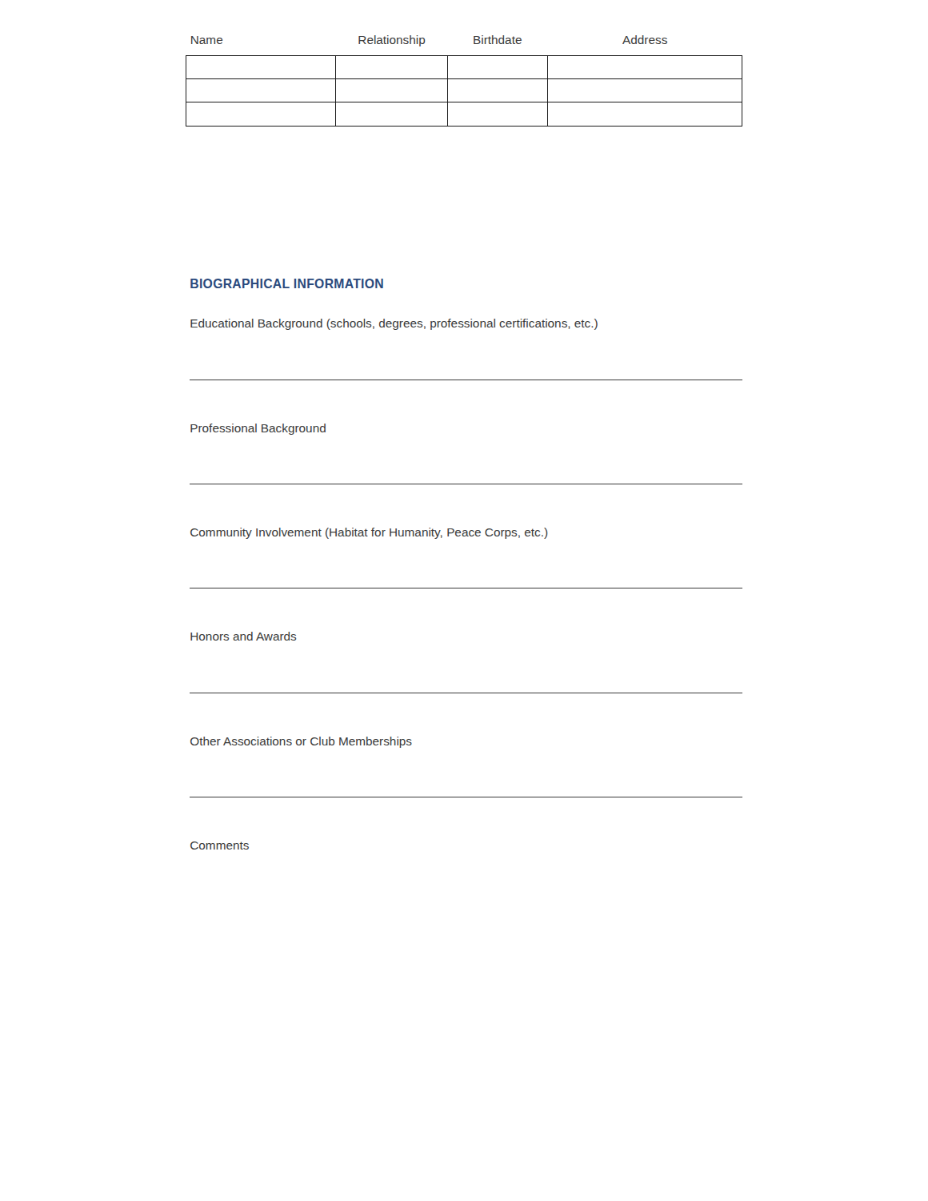| Name | Relationship | Birthdate | Address |
| --- | --- | --- | --- |
BIOGRAPHICAL INFORMATION
Educational Background (schools, degrees, professional certifications, etc.)
Professional Background
Community Involvement (Habitat for Humanity, Peace Corps, etc.)
Honors and Awards
Other Associations or Club Memberships
Comments